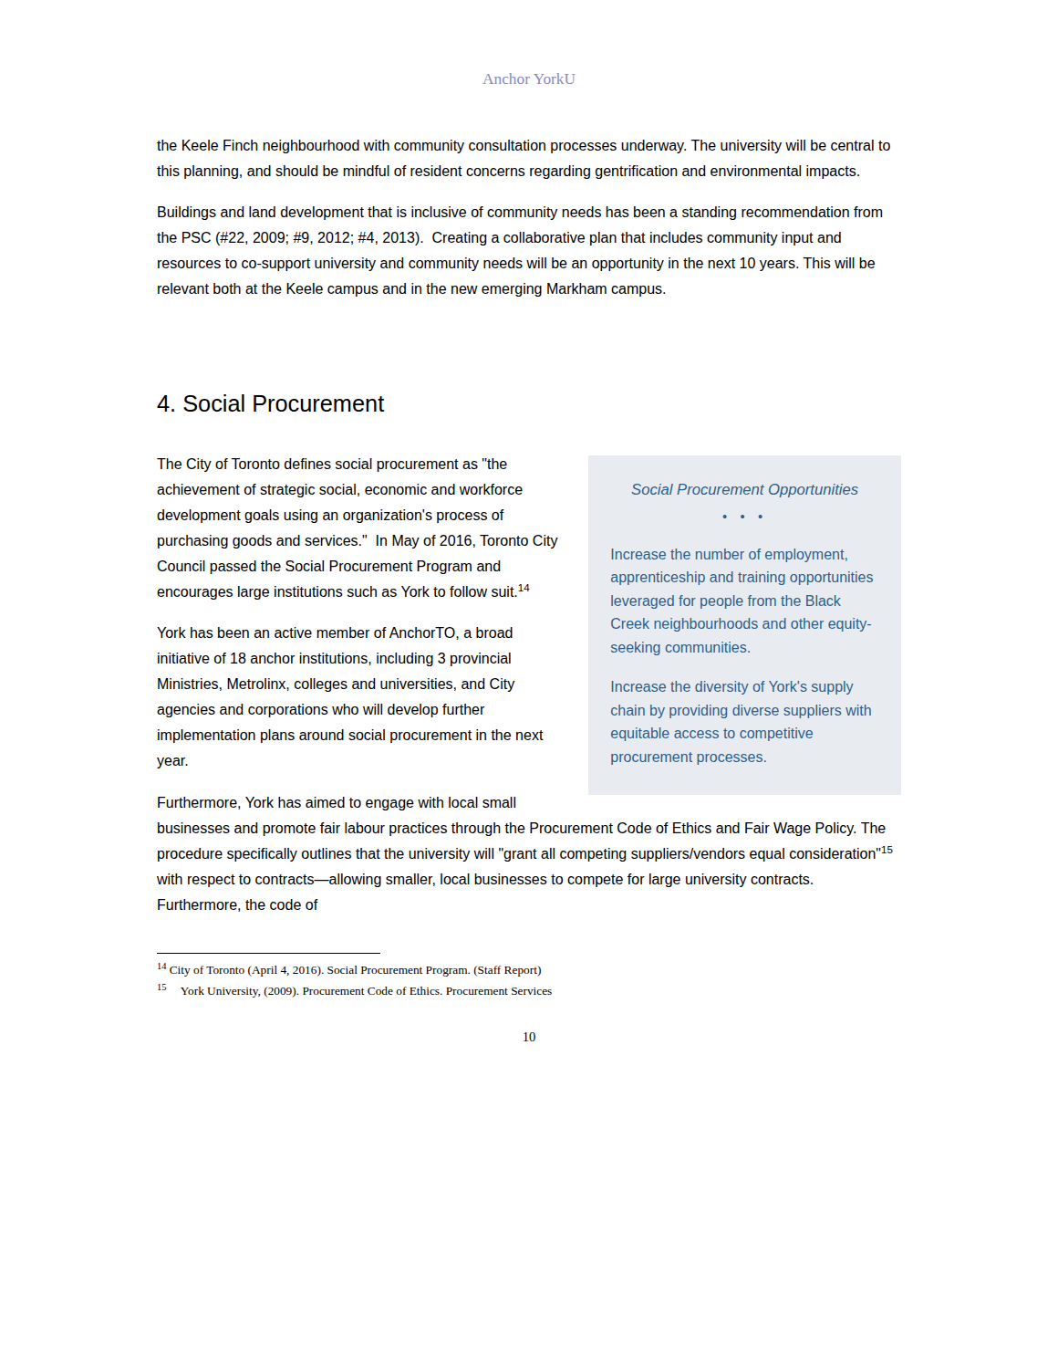Anchor YorkU
the Keele Finch neighbourhood with community consultation processes underway. The university will be central to this planning, and should be mindful of resident concerns regarding gentrification and environmental impacts.
Buildings and land development that is inclusive of community needs has been a standing recommendation from the PSC (#22, 2009; #9, 2012; #4, 2013). Creating a collaborative plan that includes community input and resources to co-support university and community needs will be an opportunity in the next 10 years. This will be relevant both at the Keele campus and in the new emerging Markham campus.
4. Social Procurement
Social Procurement Opportunities
• • •
Increase the number of employment, apprenticeship and training opportunities leveraged for people from the Black Creek neighbourhoods and other equity-seeking communities.
Increase the diversity of York's supply chain by providing diverse suppliers with equitable access to competitive procurement processes.
The City of Toronto defines social procurement as "the achievement of strategic social, economic and workforce development goals using an organization's process of purchasing goods and services." In May of 2016, Toronto City Council passed the Social Procurement Program and encourages large institutions such as York to follow suit.14
York has been an active member of AnchorTO, a broad initiative of 18 anchor institutions, including 3 provincial Ministries, Metrolinx, colleges and universities, and City agencies and corporations who will develop further implementation plans around social procurement in the next year.
Furthermore, York has aimed to engage with local small businesses and promote fair labour practices through the Procurement Code of Ethics and Fair Wage Policy. The procedure specifically outlines that the university will "grant all competing suppliers/vendors equal consideration"15 with respect to contracts—allowing smaller, local businesses to compete for large university contracts. Furthermore, the code of
14 City of Toronto (April 4, 2016). Social Procurement Program. (Staff Report)
15 York University, (2009). Procurement Code of Ethics. Procurement Services
10